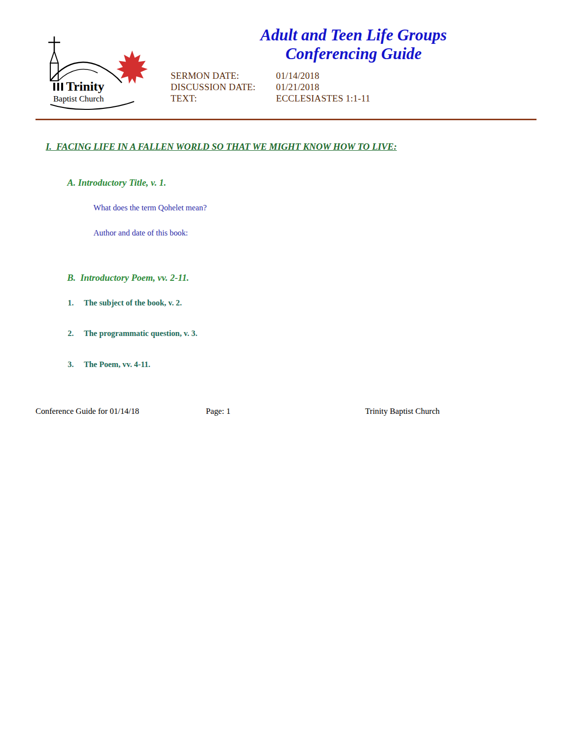Trinity Baptist Church
Adult and Teen Life Groups
Conferencing Guide
| SERMON DATE: | 01/14/2018 |
| DISCUSSION DATE: | 01/21/2018 |
| TEXT: | ECCLESIASTES 1:1-11 |
I. FACING LIFE IN A FALLEN WORLD SO THAT WE MIGHT KNOW HOW TO LIVE:
A. Introductory Title, v. 1.
What does the term Qohelet mean?
Author and date of this book:
B. Introductory Poem, vv. 2-11.
1. The subject of the book, v. 2.
2. The programmatic question, v. 3.
3. The Poem, vv. 4-11.
Conference Guide for 01/14/18
Page: 1
Trinity Baptist Church